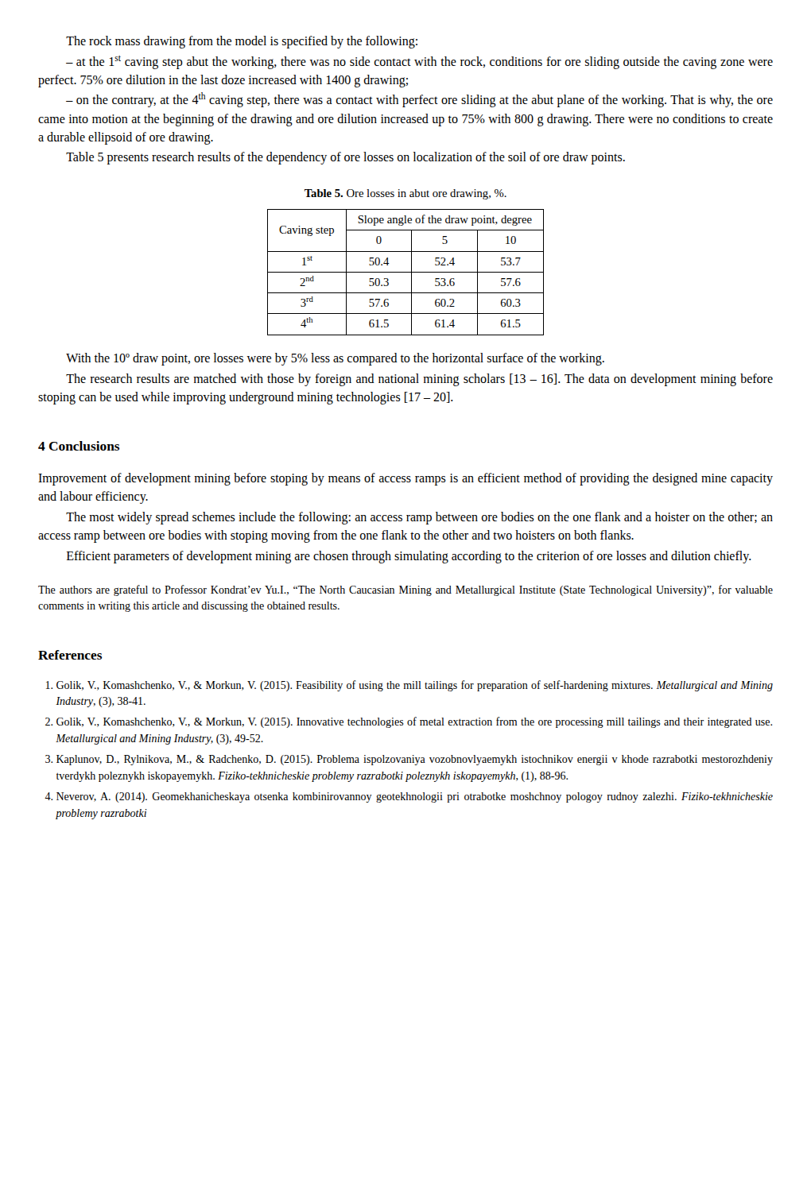The rock mass drawing from the model is specified by the following:
– at the 1st caving step abut the working, there was no side contact with the rock, conditions for ore sliding outside the caving zone were perfect. 75% ore dilution in the last doze increased with 1400 g drawing;
– on the contrary, at the 4th caving step, there was a contact with perfect ore sliding at the abut plane of the working. That is why, the ore came into motion at the beginning of the drawing and ore dilution increased up to 75% with 800 g drawing. There were no conditions to create a durable ellipsoid of ore drawing.
Table 5 presents research results of the dependency of ore losses on localization of the soil of ore draw points.
Table 5. Ore losses in abut ore drawing, %.
| Caving step | Slope angle of the draw point, degree |
| 0 | 5 | 10 |
| 1 st | 50.4 | 52.4 | 53.7 |
| 2 nd | 50.3 | 53.6 | 57.6 |
| 3 rd | 57.6 | 60.2 | 60.3 |
| 4 th | 61.5 | 61.4 | 61.5 |
With the 10º draw point, ore losses were by 5% less as compared to the horizontal surface of the working.
The research results are matched with those by foreign and national mining scholars [13 – 16]. The data on development mining before stoping can be used while improving underground mining technologies [17 – 20].
4 Conclusions
Improvement of development mining before stoping by means of access ramps is an efficient method of providing the designed mine capacity and labour efficiency.
The most widely spread schemes include the following: an access ramp between ore bodies on the one flank and a hoister on the other; an access ramp between ore bodies with stoping moving from the one flank to the other and two hoisters on both flanks.
Efficient parameters of development mining are chosen through simulating according to the criterion of ore losses and dilution chiefly.
The authors are grateful to Professor Kondrat’ev Yu.I., “The North Caucasian Mining and Metallurgical Institute (State Technological University)”, for valuable comments in writing this article and discussing the obtained results.
References
Golik, V., Komashchenko, V., & Morkun, V. (2015). Feasibility of using the mill tailings for preparation of self-hardening mixtures. Metallurgical and Mining Industry, (3), 38-41.
Golik, V., Komashchenko, V., & Morkun, V. (2015). Innovative technologies of metal extraction from the ore processing mill tailings and their integrated use. Metallurgical and Mining Industry, (3), 49-52.
Kaplunov, D., Rylnikova, M., & Radchenko, D. (2015). Problema ispolzovaniya vozobnovlyaemykh istochnikov energii v khode razrabotki mestorozhdeniy tverdykh poleznykh iskopayemykh. Fiziko-tekhnicheskie problemy razrabotki poleznykh iskopayemykh, (1), 88-96.
Neverov, A. (2014). Geomekhanicheskaya otsenka kombinirovannoy geotekhnologii pri otrabotke moshchnoy pologoy rudnoy zalezhi. Fiziko-tekhnicheskie problemy razrabotki